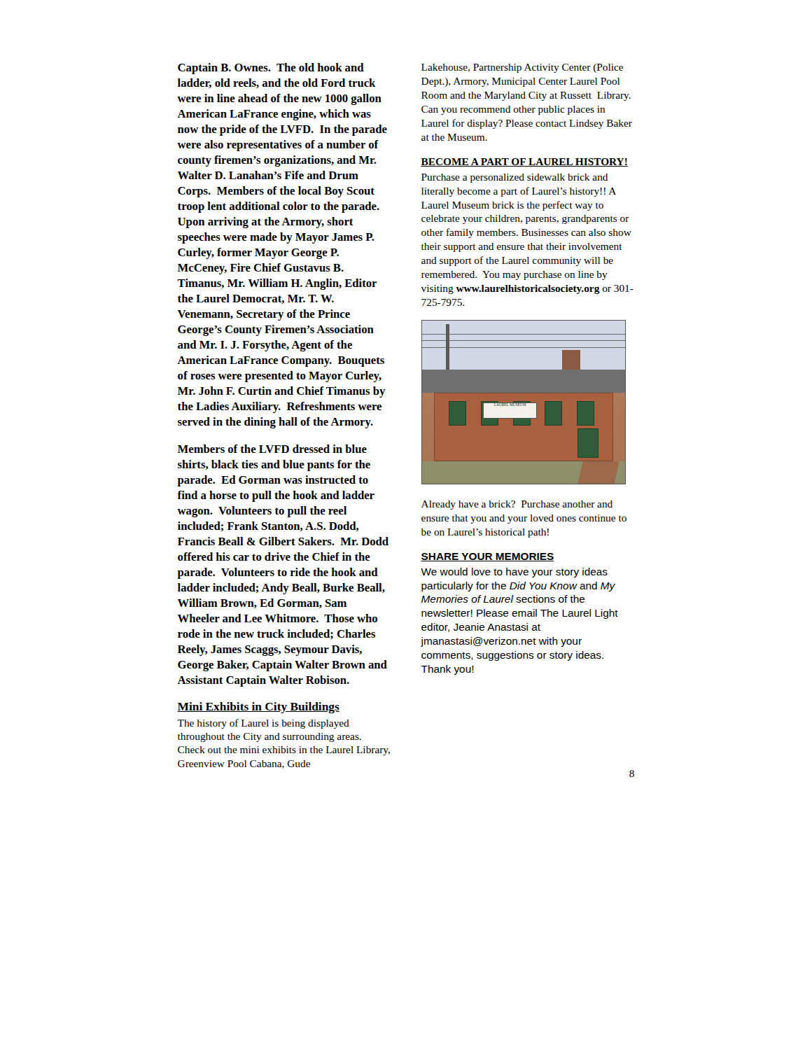Captain B. Ownes. The old hook and ladder, old reels, and the old Ford truck were in line ahead of the new 1000 gallon American LaFrance engine, which was now the pride of the LVFD. In the parade were also representatives of a number of county firemen’s organizations, and Mr. Walter D. Lanahan’s Fife and Drum Corps. Members of the local Boy Scout troop lent additional color to the parade. Upon arriving at the Armory, short speeches were made by Mayor James P. Curley, former Mayor George P. McCeney, Fire Chief Gustavus B. Timanus, Mr. William H. Anglin, Editor the Laurel Democrat, Mr. T. W. Venemann, Secretary of the Prince George’s County Firemen’s Association and Mr. I. J. Forsythe, Agent of the American LaFrance Company. Bouquets of roses were presented to Mayor Curley, Mr. John F. Curtin and Chief Timanus by the Ladies Auxiliary. Refreshments were served in the dining hall of the Armory.
Members of the LVFD dressed in blue shirts, black ties and blue pants for the parade. Ed Gorman was instructed to find a horse to pull the hook and ladder wagon. Volunteers to pull the reel included; Frank Stanton, A.S. Dodd, Francis Beall & Gilbert Sakers. Mr. Dodd offered his car to drive the Chief in the parade. Volunteers to ride the hook and ladder included; Andy Beall, Burke Beall, William Brown, Ed Gorman, Sam Wheeler and Lee Whitmore. Those who rode in the new truck included; Charles Reely, James Scaggs, Seymour Davis, George Baker, Captain Walter Brown and Assistant Captain Walter Robison.
Mini Exhibits in City Buildings
The history of Laurel is being displayed throughout the City and surrounding areas. Check out the mini exhibits in the Laurel Library, Greenview Pool Cabana, Gude
Lakehouse, Partnership Activity Center (Police Dept.), Armory, Municipal Center Laurel Pool Room and the Maryland City at Russett Library. Can you recommend other public places in Laurel for display? Please contact Lindsey Baker at the Museum.
BECOME A PART OF LAUREL HISTORY!
Purchase a personalized sidewalk brick and literally become a part of Laurel’s history!! A Laurel Museum brick is the perfect way to celebrate your children, parents, grandparents or other family members. Businesses can also show their support and ensure that their involvement and support of the Laurel community will be remembered. You may purchase on line by visiting www.laurelhistoricalsociety.org or 301-725-7975.
LAUREL MUSEUM
Already have a brick? Purchase another and ensure that you and your loved ones continue to be on Laurel’s historical path!
SHARE YOUR MEMORIES
We would love to have your story ideas particularly for the Did You Know and My Memories of Laurel sections of the newsletter! Please email The Laurel Light editor, Jeanie Anastasi at jmanastasi@verizon.net with your comments, suggestions or story ideas. Thank you!
8